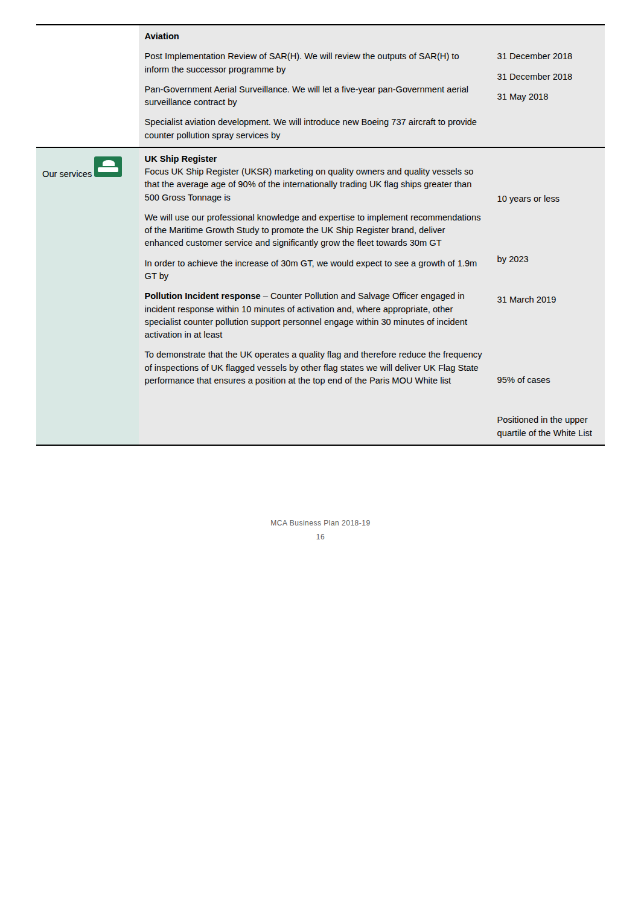| | Aviation Post Implementation Review of SAR(H). We will review the outputs of SAR(H) to inform the successor programme by Pan-Government Aerial Surveillance. We will let a five-year pan-Government aerial surveillance contract by Specialist aviation development. We will introduce new Boeing 737 aircraft to provide counter pollution spray services by | 31 December 2018 31 December 2018 31 May 2018 |
| Our services | UK Ship Register Focus UK Ship Register (UKSR) marketing on quality owners and quality vessels so that the average age of 90% of the internationally trading UK flag ships greater than 500 Gross Tonnage is We will use our professional knowledge and expertise to implement recommendations of the Maritime Growth Study to promote the UK Ship Register brand, deliver enhanced customer service and significantly grow the fleet towards 30m GT In order to achieve the increase of 30m GT, we would expect to see a growth of 1.9m GT by Pollution Incident response – Counter Pollution and Salvage Officer engaged in incident response within 10 minutes of activation and, where appropriate, other specialist counter pollution support personnel engage within 30 minutes of incident activation in at least To demonstrate that the UK operates a quality flag and therefore reduce the frequency of inspections of UK flagged vessels by other flag states we will deliver UK Flag State performance that ensures a position at the top end of the Paris MOU White list | 10 years or less by 2023 31 March 2019 95% of cases Positioned in the upper quartile of the White List |
MCA Business Plan 2018-19
16